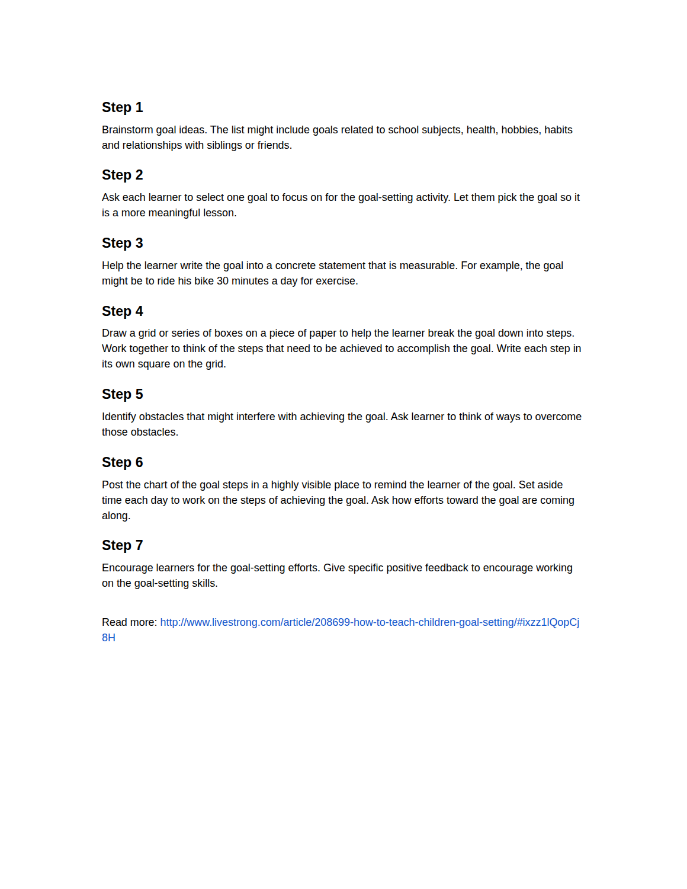Step 1
Brainstorm goal ideas. The list might include goals related to school subjects, health, hobbies, habits and relationships with siblings or friends.
Step 2
Ask each learner to select one goal to focus on for the goal-setting activity. Let them pick the goal so it is a more meaningful lesson.
Step 3
Help the learner write the goal into a concrete statement that is measurable. For example, the goal might be to ride his bike 30 minutes a day for exercise.
Step 4
Draw a grid or series of boxes on a piece of paper to help the learner break the goal down into steps. Work together to think of the steps that need to be achieved to accomplish the goal. Write each step in its own square on the grid.
Step 5
Identify obstacles that might interfere with achieving the goal. Ask learner to think of ways to overcome those obstacles.
Step 6
Post the chart of the goal steps in a highly visible place to remind the learner of the goal. Set aside time each day to work on the steps of achieving the goal. Ask how efforts toward the goal are coming along.
Step 7
Encourage learners for the goal-setting efforts. Give specific positive feedback to encourage working on the goal-setting skills.
Read more: http://www.livestrong.com/article/208699-how-to-teach-children-goal-setting/#ixzz1lQopCj8H